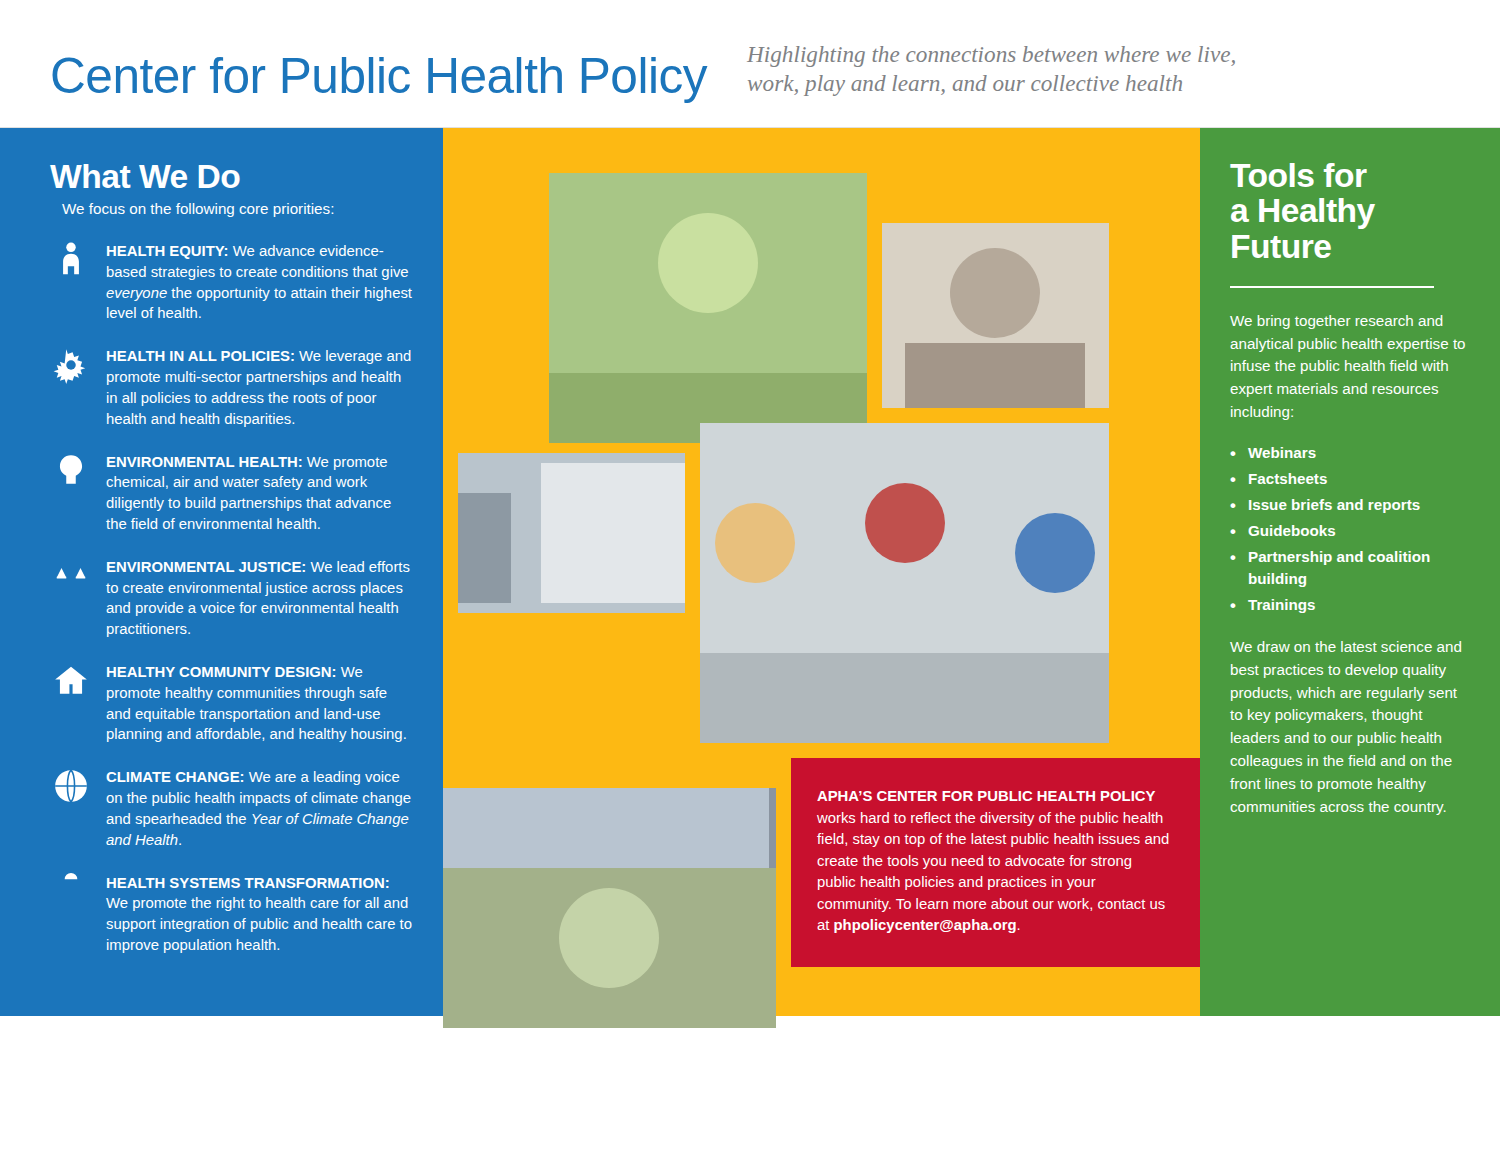Center for Public Health Policy
Highlighting the connections between where we live,
work, play and learn, and our collective health
What We Do
We focus on the following core priorities:
Health Equity: We advance evidence-based strategies to create conditions that give everyone the opportunity to attain their highest level of health.
Health in All Policies: We leverage and promote multi-sector partnerships and health in all policies to address the roots of poor health and health disparities.
Environmental Health: We promote chemical, air and water safety and work diligently to build partnerships that advance the field of environmental health.
Environmental Justice: We lead efforts to create environmental justice across places and provide a voice for environmental health practitioners.
Healthy Community Design: We promote healthy communities through safe and equitable transportation and land-use planning and affordable, and healthy housing.
Climate Change: We are a leading voice on the public health impacts of climate change and spearheaded the Year of Climate Change and Health.
Health Systems Transformation: We promote the right to health care for all and support integration of public and health care to improve population health.
APHA’S CENTER FOR PUBLIC HEALTH POLICY works hard to reflect the diversity of the public health field, stay on top of the latest public health issues and create the tools you need to advocate for strong public health policies and practices in your community. To learn more about our work, contact us at phpolicycenter@apha.org.
Tools for
a Healthy
Future
We bring together research and analytical public health expertise to infuse the public health field with expert materials and resources including:
Webinars
Factsheets
Issue briefs and reports
Guidebooks
Partnership and coalition building
Trainings
We draw on the latest science and best practices to develop quality products, which are regularly sent to key policymakers, thought leaders and to our public health colleagues in the field and on the front lines to promote healthy communities across the country.